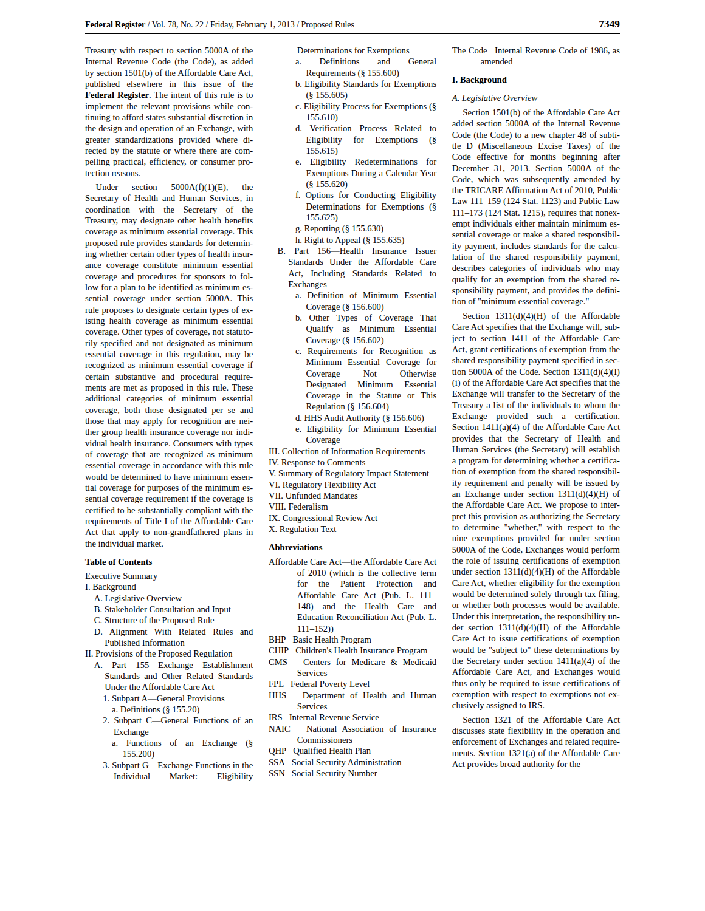Federal Register / Vol. 78, No. 22 / Friday, February 1, 2013 / Proposed Rules
7349
Treasury with respect to section 5000A of the Internal Revenue Code (the Code), as added by section 1501(b) of the Affordable Care Act, published elsewhere in this issue of the Federal Register. The intent of this rule is to implement the relevant provisions while continuing to afford states substantial discretion in the design and operation of an Exchange, with greater standardizations provided where directed by the statute or where there are compelling practical, efficiency, or consumer protection reasons.
Under section 5000A(f)(1)(E), the Secretary of Health and Human Services, in coordination with the Secretary of the Treasury, may designate other health benefits coverage as minimum essential coverage. This proposed rule provides standards for determining whether certain other types of health insurance coverage constitute minimum essential coverage and procedures for sponsors to follow for a plan to be identified as minimum essential coverage under section 5000A. This rule proposes to designate certain types of existing health coverage as minimum essential coverage. Other types of coverage, not statutorily specified and not designated as minimum essential coverage in this regulation, may be recognized as minimum essential coverage if certain substantive and procedural requirements are met as proposed in this rule. These additional categories of minimum essential coverage, both those designated per se and those that may apply for recognition are neither group health insurance coverage nor individual health insurance. Consumers with types of coverage that are recognized as minimum essential coverage in accordance with this rule would be determined to have minimum essential coverage for purposes of the minimum essential coverage requirement if the coverage is certified to be substantially compliant with the requirements of Title I of the Affordable Care Act that apply to non-grandfathered plans in the individual market.
Table of Contents
Executive Summary
I. Background
A. Legislative Overview
B. Stakeholder Consultation and Input
C. Structure of the Proposed Rule
D. Alignment With Related Rules and Published Information
II. Provisions of the Proposed Regulation
A. Part 155—Exchange Establishment Standards and Other Related Standards Under the Affordable Care Act
1. Subpart A—General Provisions
a. Definitions (§ 155.20)
2. Subpart C—General Functions of an Exchange
a. Functions of an Exchange (§ 155.200)
3. Subpart G—Exchange Functions in the Individual Market: Eligibility Determinations for Exemptions
a. Definitions and General Requirements (§ 155.600)
b. Eligibility Standards for Exemptions (§ 155.605)
c. Eligibility Process for Exemptions (§ 155.610)
d. Verification Process Related to Eligibility for Exemptions (§ 155.615)
e. Eligibility Redeterminations for Exemptions During a Calendar Year (§ 155.620)
f. Options for Conducting Eligibility Determinations for Exemptions (§ 155.625)
g. Reporting (§ 155.630)
h. Right to Appeal (§ 155.635)
B. Part 156—Health Insurance Issuer Standards Under the Affordable Care Act, Including Standards Related to Exchanges
a. Definition of Minimum Essential Coverage (§ 156.600)
b. Other Types of Coverage That Qualify as Minimum Essential Coverage (§ 156.602)
c. Requirements for Recognition as Minimum Essential Coverage for Coverage Not Otherwise Designated Minimum Essential Coverage in the Statute or This Regulation (§ 156.604)
d. HHS Audit Authority (§ 156.606)
e. Eligibility for Minimum Essential Coverage
III. Collection of Information Requirements
IV. Response to Comments
V. Summary of Regulatory Impact Statement
VI. Regulatory Flexibility Act
VII. Unfunded Mandates
VIII. Federalism
IX. Congressional Review Act
X. Regulation Text
Abbreviations
Affordable Care Act—the Affordable Care Act of 2010 (which is the collective term for the Patient Protection and Affordable Care Act (Pub. L. 111–148) and the Health Care and Education Reconciliation Act (Pub. L. 111–152))
BHP Basic Health Program
CHIP Children's Health Insurance Program
CMS Centers for Medicare & Medicaid Services
FPL Federal Poverty Level
HHS Department of Health and Human Services
IRS Internal Revenue Service
NAIC National Association of Insurance Commissioners
QHP Qualified Health Plan
SSA Social Security Administration
SSN Social Security Number
The Code Internal Revenue Code of 1986, as amended
I. Background
A. Legislative Overview
Section 1501(b) of the Affordable Care Act added section 5000A of the Internal Revenue Code (the Code) to a new chapter 48 of subtitle D (Miscellaneous Excise Taxes) of the Code effective for months beginning after December 31, 2013. Section 5000A of the Code, which was subsequently amended by the TRICARE Affirmation Act of 2010, Public Law 111–159 (124 Stat. 1123) and Public Law 111–173 (124 Stat. 1215), requires that nonexempt individuals either maintain minimum essential coverage or make a shared responsibility payment, includes standards for the calculation of the shared responsibility payment, describes categories of individuals who may qualify for an exemption from the shared responsibility payment, and provides the definition of "minimum essential coverage."
Section 1311(d)(4)(H) of the Affordable Care Act specifies that the Exchange will, subject to section 1411 of the Affordable Care Act, grant certifications of exemption from the shared responsibility payment specified in section 5000A of the Code. Section 1311(d)(4)(I)(i) of the Affordable Care Act specifies that the Exchange will transfer to the Secretary of the Treasury a list of the individuals to whom the Exchange provided such a certification. Section 1411(a)(4) of the Affordable Care Act provides that the Secretary of Health and Human Services (the Secretary) will establish a program for determining whether a certification of exemption from the shared responsibility requirement and penalty will be issued by an Exchange under section 1311(d)(4)(H) of the Affordable Care Act. We propose to interpret this provision as authorizing the Secretary to determine "whether," with respect to the nine exemptions provided for under section 5000A of the Code, Exchanges would perform the role of issuing certifications of exemption under section 1311(d)(4)(H) of the Affordable Care Act, whether eligibility for the exemption would be determined solely through tax filing, or whether both processes would be available. Under this interpretation, the responsibility under section 1311(d)(4)(H) of the Affordable Care Act to issue certifications of exemption would be "subject to" these determinations by the Secretary under section 1411(a)(4) of the Affordable Care Act, and Exchanges would thus only be required to issue certifications of exemption with respect to exemptions not exclusively assigned to IRS.
Section 1321 of the Affordable Care Act discusses state flexibility in the operation and enforcement of Exchanges and related requirements. Section 1321(a) of the Affordable Care Act provides broad authority for the